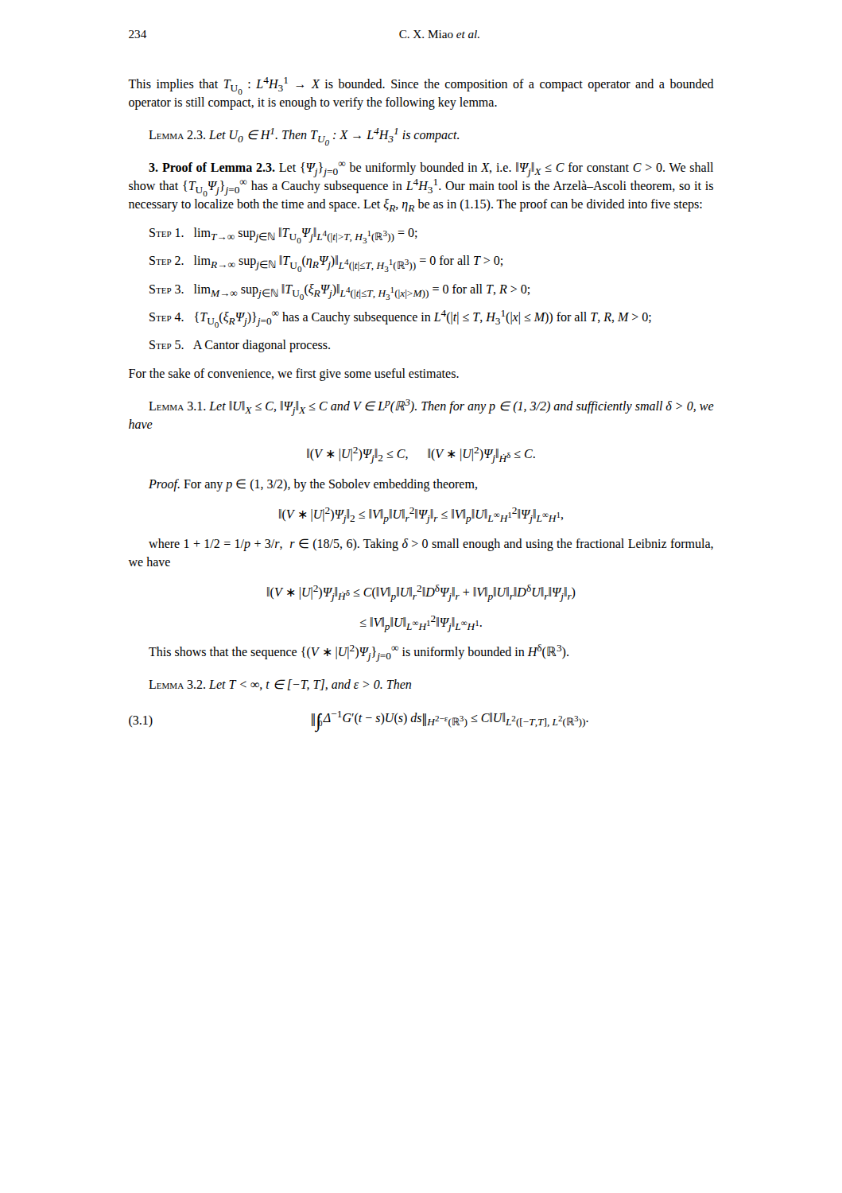234
C. X. Miao et al.
This implies that TU0 : L4H31 → X is bounded. Since the composition of a compact operator and a bounded operator is still compact, it is enough to verify the following key lemma.
Lemma 2.3. Let U0 ∈ H1. Then TU0 : X → L4H31 is compact.
3. Proof of Lemma 2.3. Let {Ψj}j=0∞ be uniformly bounded in X, i.e. ‖Ψj‖X ≤ C for constant C > 0. We shall show that {TU0Ψj}j=0∞ has a Cauchy subsequence in L4H31. Our main tool is the Arzelà–Ascoli theorem, so it is necessary to localize both the time and space. Let ξR, ηR be as in (1.15). The proof can be divided into five steps:
Step 1. limT→∞ supj∈ℕ ‖TU0Ψj‖L4(|t|>T, H31(ℝ3)) = 0;
Step 2. limR→∞ supj∈ℕ ‖TU0(ηRΨj)‖L4(|t|≤T, H31(ℝ3)) = 0 for all T > 0;
Step 3. limM→∞ supj∈ℕ ‖TU0(ξRΨj)‖L4(|t|≤T, H31(|x|>M)) = 0 for all T, R > 0;
Step 4. {TU0(ξRΨj)}j=0∞ has a Cauchy subsequence in L4(|t| ≤ T, H31(|x| ≤ M)) for all T, R, M > 0;
Step 5. A Cantor diagonal process.
For the sake of convenience, we first give some useful estimates.
Lemma 3.1. Let ‖U‖X ≤ C, ‖Ψj‖X ≤ C and V ∈ Lp(ℝ3). Then for any p ∈ (1, 3/2) and sufficiently small δ > 0, we have
‖(V ∗ |U|2)Ψj‖2 ≤ C, ‖(V ∗ |U|2)Ψj‖Ḣδ ≤ C.
Proof. For any p ∈ (1, 3/2), by the Sobolev embedding theorem,
‖(V ∗ |U|2)Ψj‖2 ≤ ‖V‖p‖U‖r2‖Ψj‖r ≤ ‖V‖p‖U‖L∞H12‖Ψj‖L∞H1,
where 1 + 1/2 = 1/p + 3/r, r ∈ (18/5, 6). Taking δ > 0 small enough and using the fractional Leibniz formula, we have
‖(V ∗ |U|2)Ψj‖Ḣδ ≤ C(‖V‖p‖U‖r2‖DδΨj‖r + ‖V‖p‖U‖r‖DδU‖r‖Ψj‖r)
≤ ‖V‖p‖U‖L∞H12‖Ψj‖L∞H1.
This shows that the sequence {(V ∗ |U|2)Ψj}j=0∞ is uniformly bounded in Hδ(ℝ3).
Lemma 3.2. Let T < ∞, t ∈ [−T, T], and ε > 0. Then
(3.1)
‖∫t 0 Δ−1G′(t − s)U(s) ds‖H2−ε(ℝ3) ≤ C‖U‖L2([−T,T], L2(ℝ3)).